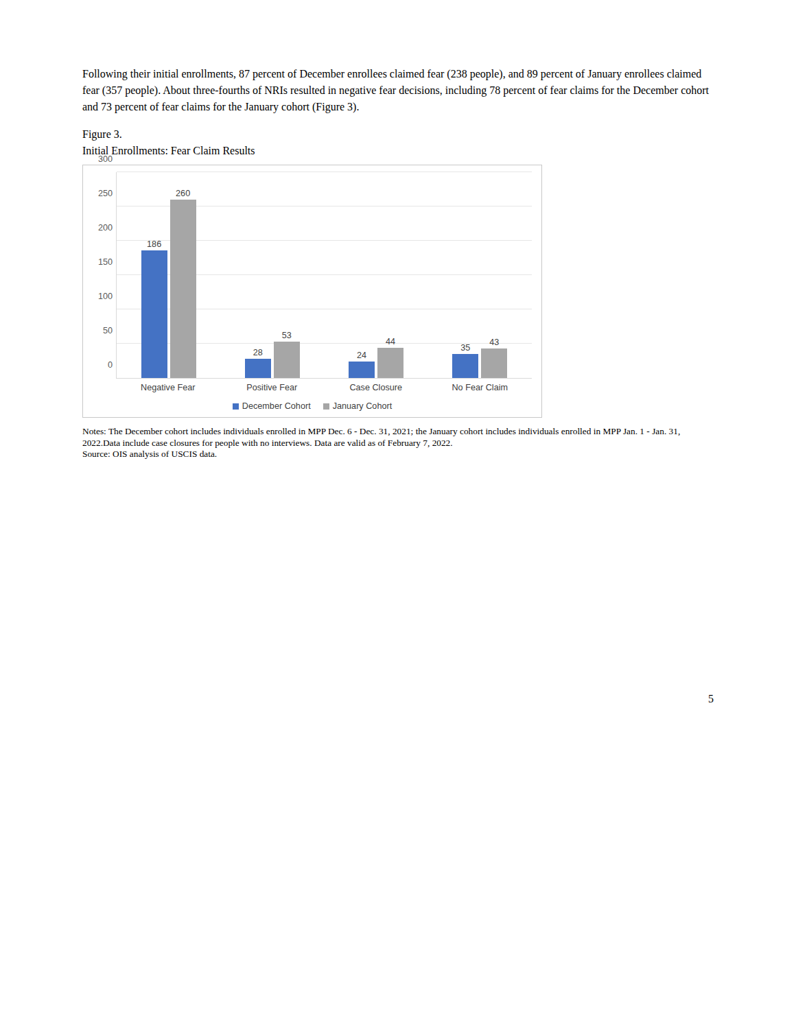Following their initial enrollments, 87 percent of December enrollees claimed fear (238 people), and 89 percent of January enrollees claimed fear (357 people). About three-fourths of NRIs resulted in negative fear decisions, including 78 percent of fear claims for the December cohort and 73 percent of fear claims for the January cohort (Figure 3).
Figure 3.
Initial Enrollments: Fear Claim Results
300
250
200
150
100
50
0
186
260
28
53
24
44
35
43
Negative Fear Positive Fear Case Closure No Fear Claim
December Cohort January Cohort
Notes: The December cohort includes individuals enrolled in MPP Dec. 6 - Dec. 31, 2021; the January cohort includes individuals enrolled in MPP Jan. 1 - Jan. 31, 2022.Data include case closures for people with no interviews. Data are valid as of February 7, 2022.
Source: OIS analysis of USCIS data.
5